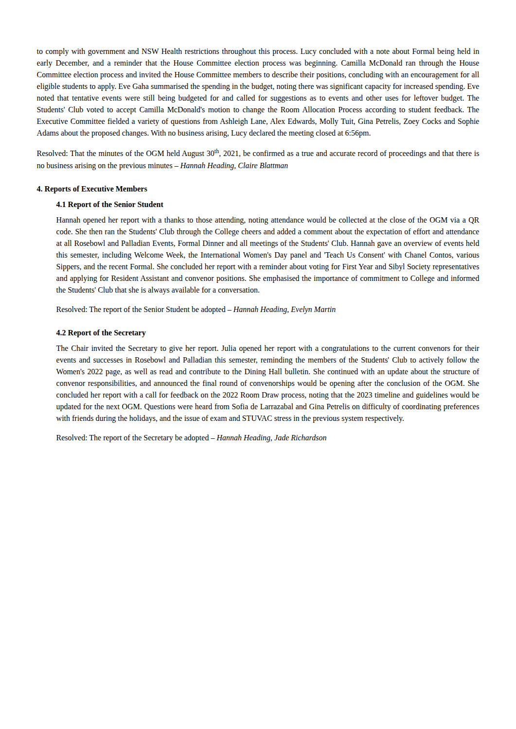to comply with government and NSW Health restrictions throughout this process. Lucy concluded with a note about Formal being held in early December, and a reminder that the House Committee election process was beginning. Camilla McDonald ran through the House Committee election process and invited the House Committee members to describe their positions, concluding with an encouragement for all eligible students to apply. Eve Gaha summarised the spending in the budget, noting there was significant capacity for increased spending. Eve noted that tentative events were still being budgeted for and called for suggestions as to events and other uses for leftover budget. The Students' Club voted to accept Camilla McDonald's motion to change the Room Allocation Process according to student feedback. The Executive Committee fielded a variety of questions from Ashleigh Lane, Alex Edwards, Molly Tuit, Gina Petrelis, Zoey Cocks and Sophie Adams about the proposed changes. With no business arising, Lucy declared the meeting closed at 6:56pm.
Resolved: That the minutes of the OGM held August 30th, 2021, be confirmed as a true and accurate record of proceedings and that there is no business arising on the previous minutes – Hannah Heading, Claire Blattman
4. Reports of Executive Members
4.1 Report of the Senior Student
Hannah opened her report with a thanks to those attending, noting attendance would be collected at the close of the OGM via a QR code. She then ran the Students' Club through the College cheers and added a comment about the expectation of effort and attendance at all Rosebowl and Palladian Events, Formal Dinner and all meetings of the Students' Club. Hannah gave an overview of events held this semester, including Welcome Week, the International Women's Day panel and 'Teach Us Consent' with Chanel Contos, various Sippers, and the recent Formal. She concluded her report with a reminder about voting for First Year and Sibyl Society representatives and applying for Resident Assistant and convenor positions. She emphasised the importance of commitment to College and informed the Students' Club that she is always available for a conversation.
Resolved: The report of the Senior Student be adopted – Hannah Heading, Evelyn Martin
4.2 Report of the Secretary
The Chair invited the Secretary to give her report. Julia opened her report with a congratulations to the current convenors for their events and successes in Rosebowl and Palladian this semester, reminding the members of the Students' Club to actively follow the Women's 2022 page, as well as read and contribute to the Dining Hall bulletin. She continued with an update about the structure of convenor responsibilities, and announced the final round of convenorships would be opening after the conclusion of the OGM. She concluded her report with a call for feedback on the 2022 Room Draw process, noting that the 2023 timeline and guidelines would be updated for the next OGM. Questions were heard from Sofia de Larrazabal and Gina Petrelis on difficulty of coordinating preferences with friends during the holidays, and the issue of exam and STUVAC stress in the previous system respectively.
Resolved: The report of the Secretary be adopted – Hannah Heading, Jade Richardson